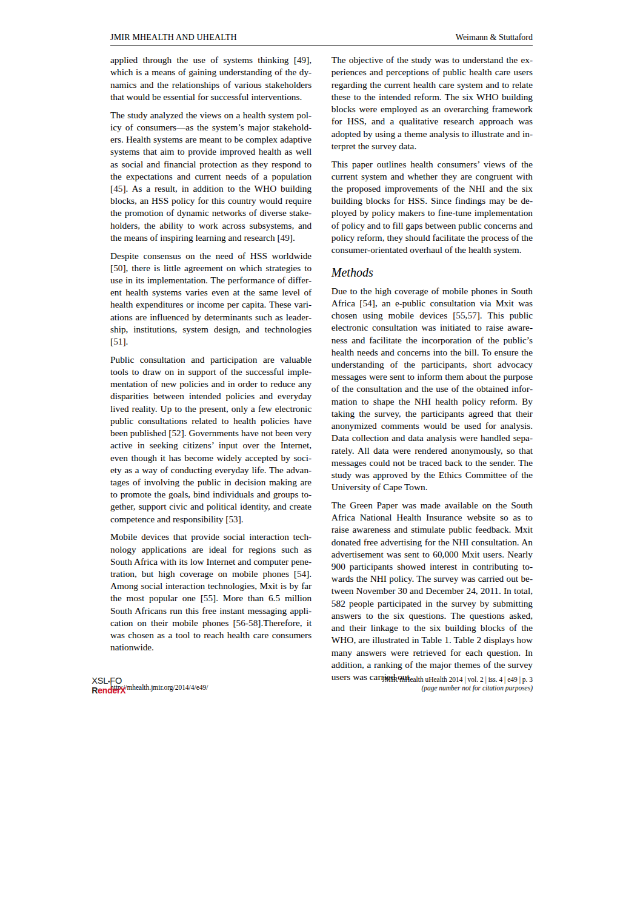JMIR MHEALTH AND UHEALTH
Weimann & Stuttaford
applied through the use of systems thinking [49], which is a means of gaining understanding of the dynamics and the relationships of various stakeholders that would be essential for successful interventions.
The study analyzed the views on a health system policy of consumers—as the system’s major stakeholders. Health systems are meant to be complex adaptive systems that aim to provide improved health as well as social and financial protection as they respond to the expectations and current needs of a population [45]. As a result, in addition to the WHO building blocks, an HSS policy for this country would require the promotion of dynamic networks of diverse stakeholders, the ability to work across subsystems, and the means of inspiring learning and research [49].
Despite consensus on the need of HSS worldwide [50], there is little agreement on which strategies to use in its implementation. The performance of different health systems varies even at the same level of health expenditures or income per capita. These variations are influenced by determinants such as leadership, institutions, system design, and technologies [51].
Public consultation and participation are valuable tools to draw on in support of the successful implementation of new policies and in order to reduce any disparities between intended policies and everyday lived reality. Up to the present, only a few electronic public consultations related to health policies have been published [52]. Governments have not been very active in seeking citizens’ input over the Internet, even though it has become widely accepted by society as a way of conducting everyday life. The advantages of involving the public in decision making are to promote the goals, bind individuals and groups together, support civic and political identity, and create competence and responsibility [53].
Mobile devices that provide social interaction technology applications are ideal for regions such as South Africa with its low Internet and computer penetration, but high coverage on mobile phones [54]. Among social interaction technologies, Mxit is by far the most popular one [55]. More than 6.5 million South Africans run this free instant messaging application on their mobile phones [56-58].Therefore, it was chosen as a tool to reach health care consumers nationwide.
The objective of the study was to understand the experiences and perceptions of public health care users regarding the current health care system and to relate these to the intended reform. The six WHO building blocks were employed as an overarching framework for HSS, and a qualitative research approach was adopted by using a theme analysis to illustrate and interpret the survey data.
This paper outlines health consumers’ views of the current system and whether they are congruent with the proposed improvements of the NHI and the six building blocks for HSS. Since findings may be deployed by policy makers to fine-tune implementation of policy and to fill gaps between public concerns and policy reform, they should facilitate the process of the consumer-orientated overhaul of the health system.
Methods
Due to the high coverage of mobile phones in South Africa [54], an e-public consultation via Mxit was chosen using mobile devices [55,57]. This public electronic consultation was initiated to raise awareness and facilitate the incorporation of the public’s health needs and concerns into the bill. To ensure the understanding of the participants, short advocacy messages were sent to inform them about the purpose of the consultation and the use of the obtained information to shape the NHI health policy reform. By taking the survey, the participants agreed that their anonymized comments would be used for analysis. Data collection and data analysis were handled separately. All data were rendered anonymously, so that messages could not be traced back to the sender. The study was approved by the Ethics Committee of the University of Cape Town.
The Green Paper was made available on the South Africa National Health Insurance website so as to raise awareness and stimulate public feedback. Mxit donated free advertising for the NHI consultation. An advertisement was sent to 60,000 Mxit users. Nearly 900 participants showed interest in contributing towards the NHI policy. The survey was carried out between November 30 and December 24, 2011. In total, 582 people participated in the survey by submitting answers to the six questions. The questions asked, and their linkage to the six building blocks of the WHO, are illustrated in Table 1. Table 2 displays how many answers were retrieved for each question. In addition, a ranking of the major themes of the survey users was carried out.
http://mhealth.jmir.org/2014/4/e49/
JMIR mHealth uHealth 2014 | vol. 2 | iss. 4 | e49 | p. 3
(page number not for citation purposes)
XSL•FO
RenderX